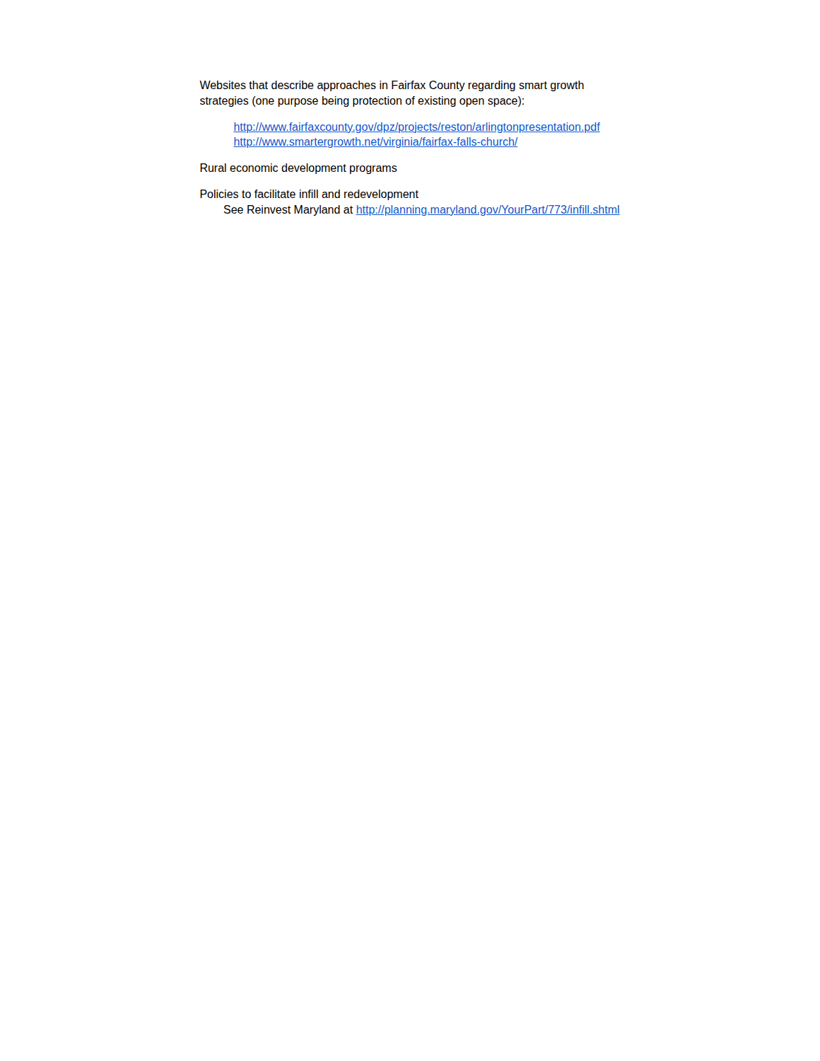Websites that describe approaches in Fairfax County regarding smart growth strategies (one purpose being protection of existing open space):
http://www.fairfaxcounty.gov/dpz/projects/reston/arlingtonpresentation.pdf
http://www.smartergrowth.net/virginia/fairfax-falls-church/
Rural economic development programs
Policies to facilitate infill and redevelopment
See Reinvest Maryland at http://planning.maryland.gov/YourPart/773/infill.shtml